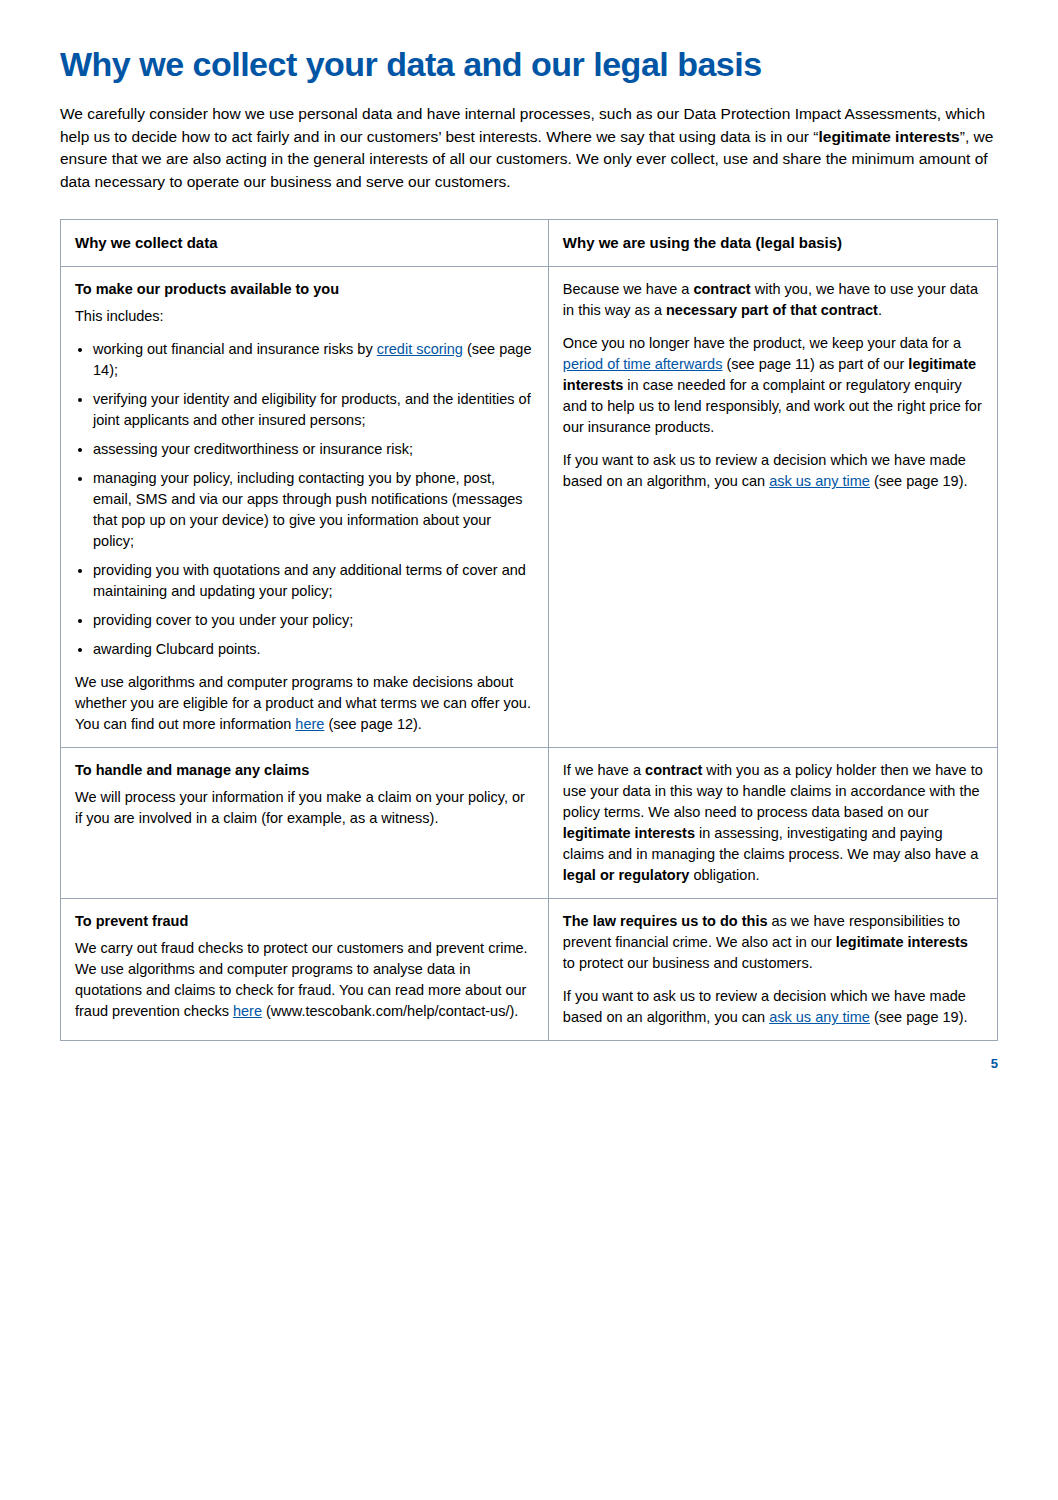Why we collect your data and our legal basis
We carefully consider how we use personal data and have internal processes, such as our Data Protection Impact Assessments, which help us to decide how to act fairly and in our customers’ best interests. Where we say that using data is in our “legitimate interests”, we ensure that we are also acting in the general interests of all our customers. We only ever collect, use and share the minimum amount of data necessary to operate our business and serve our customers.
| Why we collect data | Why we are using the data (legal basis) |
| --- | --- |
| To make our products available to you This includes: working out financial and insurance risks by credit scoring (see page 14); verifying your identity and eligibility for products, and the identities of joint applicants and other insured persons; assessing your creditworthiness or insurance risk; managing your policy, including contacting you by phone, post, email, SMS and via our apps through push notifications (messages that pop up on your device) to give you information about your policy; providing you with quotations and any additional terms of cover and maintaining and updating your policy; providing cover to you under your policy; awarding Clubcard points. We use algorithms and computer programs to make decisions about whether you are eligible for a product and what terms we can offer you. You can find out more information here (see page 12). | Because we have a contract with you, we have to use your data in this way as a necessary part of that contract . Once you no longer have the product, we keep your data for a period of time afterwards (see page 11) as part of our legitimate interests in case needed for a complaint or regulatory enquiry and to help us to lend responsibly, and work out the right price for our insurance products. If you want to ask us to review a decision which we have made based on an algorithm, you can ask us any time (see page 19). |
| To handle and manage any claims We will process your information if you make a claim on your policy, or if you are involved in a claim (for example, as a witness). | If we have a contract with you as a policy holder then we have to use your data in this way to handle claims in accordance with the policy terms. We also need to process data based on our legitimate interests in assessing, investigating and paying claims and in managing the claims process. We may also have a legal or regulatory obligation. |
| To prevent fraud We carry out fraud checks to protect our customers and prevent crime. We use algorithms and computer programs to analyse data in quotations and claims to check for fraud. You can read more about our fraud prevention checks here (www.tescobank.com/help/contact-us/). | The law requires us to do this as we have responsibilities to prevent financial crime. We also act in our legitimate interests to protect our business and customers. If you want to ask us to review a decision which we have made based on an algorithm, you can ask us any time (see page 19). |
5